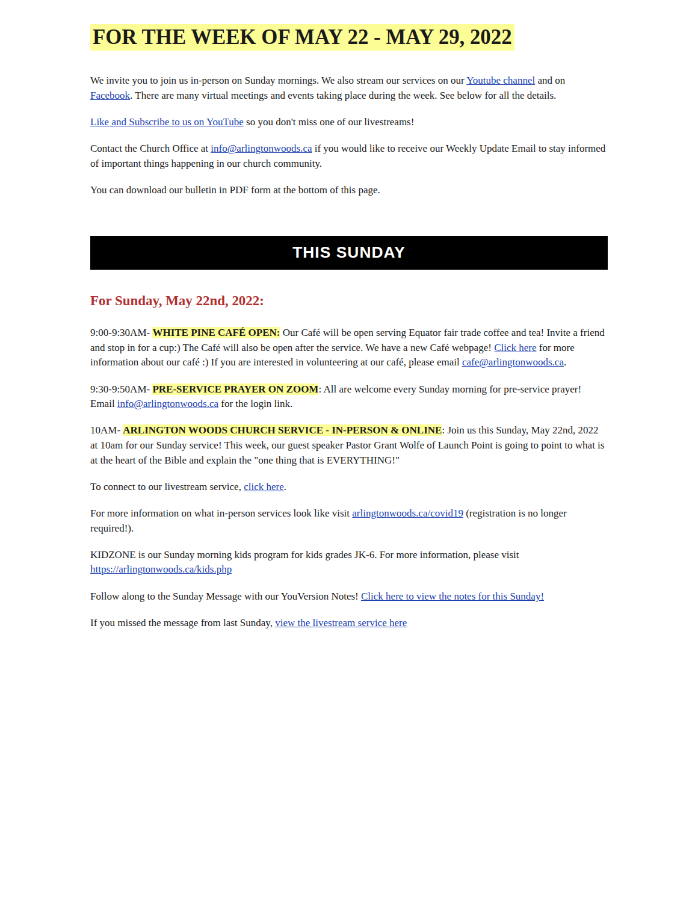FOR THE WEEK OF MAY 22 - MAY 29, 2022
We invite you to join us in-person on Sunday mornings. We also stream our services on our Youtube channel and on Facebook. There are many virtual meetings and events taking place during the week. See below for all the details.
Like and Subscribe to us on YouTube so you don't miss one of our livestreams!
Contact the Church Office at info@arlingtonwoods.ca if you would like to receive our Weekly Update Email to stay informed of important things happening in our church community.
You can download our bulletin in PDF form at the bottom of this page.
THIS SUNDAY
For Sunday, May 22nd, 2022:
9:00-9:30AM- WHITE PINE CAFÉ OPEN: Our Café will be open serving Equator fair trade coffee and tea! Invite a friend and stop in for a cup:) The Café will also be open after the service. We have a new Café webpage! Click here for more information about our café :) If you are interested in volunteering at our café, please email cafe@arlingtonwoods.ca.
9:30-9:50AM- PRE-SERVICE PRAYER ON ZOOM: All are welcome every Sunday morning for pre-service prayer! Email info@arlingtonwoods.ca for the login link.
10AM- ARLINGTON WOODS CHURCH SERVICE - IN-PERSON & ONLINE: Join us this Sunday, May 22nd, 2022 at 10am for our Sunday service! This week, our guest speaker Pastor Grant Wolfe of Launch Point is going to point to what is at the heart of the Bible and explain the "one thing that is EVERYTHING!"
To connect to our livestream service, click here.
For more information on what in-person services look like visit arlingtonwoods.ca/covid19 (registration is no longer required!).
KIDZONE is our Sunday morning kids program for kids grades JK-6. For more information, please visit https://arlingtonwoods.ca/kids.php
Follow along to the Sunday Message with our YouVersion Notes! Click here to view the notes for this Sunday!
If you missed the message from last Sunday, view the livestream service here